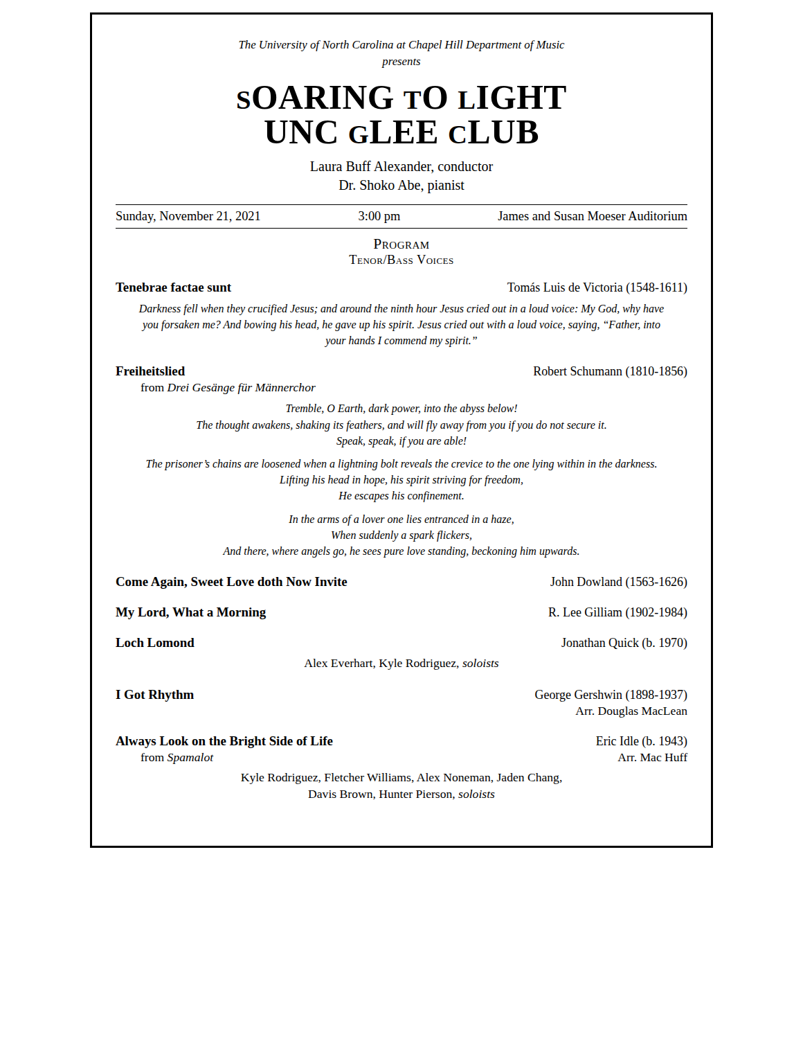The University of North Carolina at Chapel Hill Department of Music
presents
SOARING TO LIGHT
UNC GLEE CLUB
Laura Buff Alexander, conductor
Dr. Shoko Abe, pianist
Sunday, November 21, 2021
3:00 pm
James and Susan Moeser Auditorium
Program
Tenor/Bass Voices
Tenebrae factae sunt
Tomás Luis de Victoria (1548-1611)
Darkness fell when they crucified Jesus; and around the ninth hour Jesus cried out in a loud voice: My God, why have you forsaken me? And bowing his head, he gave up his spirit. Jesus cried out with a loud voice, saying, “Father, into your hands I commend my spirit.”
Freiheitslied
Robert Schumann (1810-1856)
from Drei Gesänge für Männerchor
Tremble, O Earth, dark power, into the abyss below!
The thought awakens, shaking its feathers, and will fly away from you if you do not secure it.
Speak, speak, if you are able!
The prisoner’s chains are loosened when a lightning bolt reveals the crevice to the one lying within in the darkness.
Lifting his head in hope, his spirit striving for freedom,
He escapes his confinement.
In the arms of a lover one lies entranced in a haze,
When suddenly a spark flickers,
And there, where angels go, he sees pure love standing, beckoning him upwards.
Come Again, Sweet Love doth Now Invite
John Dowland (1563-1626)
My Lord, What a Morning
R. Lee Gilliam (1902-1984)
Loch Lomond
Jonathan Quick (b. 1970)
Alex Everhart, Kyle Rodriguez, soloists
I Got Rhythm
George Gershwin (1898-1937)
Arr. Douglas MacLean
Always Look on the Bright Side of Life
Eric Idle (b. 1943)
from Spamalot
Arr. Mac Huff
Kyle Rodriguez, Fletcher Williams, Alex Noneman, Jaden Chang,
Davis Brown, Hunter Pierson, soloists